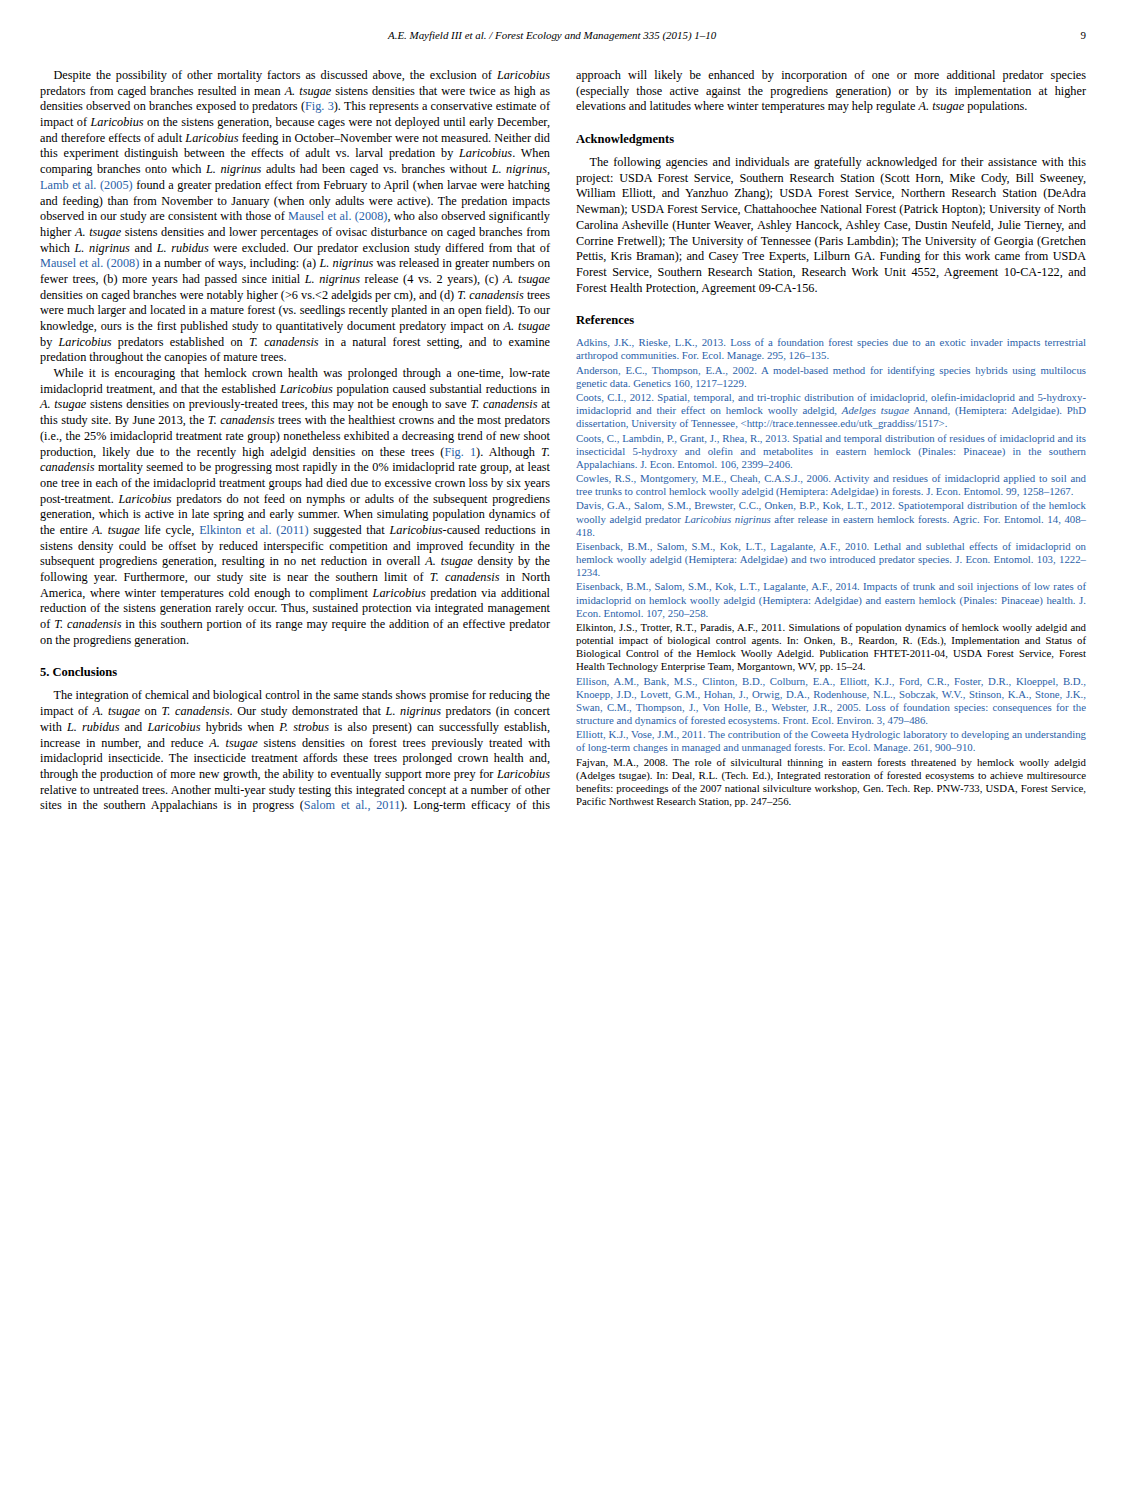A.E. Mayfield III et al. / Forest Ecology and Management 335 (2015) 1–10
9
Despite the possibility of other mortality factors as discussed above, the exclusion of Laricobius predators from caged branches resulted in mean A. tsugae sistens densities that were twice as high as densities observed on branches exposed to predators (Fig. 3). This represents a conservative estimate of impact of Laricobius on the sistens generation, because cages were not deployed until early December, and therefore effects of adult Laricobius feeding in October–November were not measured. Neither did this experiment distinguish between the effects of adult vs. larval predation by Laricobius. When comparing branches onto which L. nigrinus adults had been caged vs. branches without L. nigrinus, Lamb et al. (2005) found a greater predation effect from February to April (when larvae were hatching and feeding) than from November to January (when only adults were active). The predation impacts observed in our study are consistent with those of Mausel et al. (2008), who also observed significantly higher A. tsugae sistens densities and lower percentages of ovisac disturbance on caged branches from which L. nigrinus and L. rubidus were excluded. Our predator exclusion study differed from that of Mausel et al. (2008) in a number of ways, including: (a) L. nigrinus was released in greater numbers on fewer trees, (b) more years had passed since initial L. nigrinus release (4 vs. 2 years), (c) A. tsugae densities on caged branches were notably higher (>6 vs.<2 adelgids per cm), and (d) T. canadensis trees were much larger and located in a mature forest (vs. seedlings recently planted in an open field). To our knowledge, ours is the first published study to quantitatively document predatory impact on A. tsugae by Laricobius predators established on T. canadensis in a natural forest setting, and to examine predation throughout the canopies of mature trees.
While it is encouraging that hemlock crown health was prolonged through a one-time, low-rate imidacloprid treatment, and that the established Laricobius population caused substantial reductions in A. tsugae sistens densities on previously-treated trees, this may not be enough to save T. canadensis at this study site. By June 2013, the T. canadensis trees with the healthiest crowns and the most predators (i.e., the 25% imidacloprid treatment rate group) nonetheless exhibited a decreasing trend of new shoot production, likely due to the recently high adelgid densities on these trees (Fig. 1). Although T. canadensis mortality seemed to be progressing most rapidly in the 0% imidacloprid rate group, at least one tree in each of the imidacloprid treatment groups had died due to excessive crown loss by six years post-treatment. Laricobius predators do not feed on nymphs or adults of the subsequent progrediens generation, which is active in late spring and early summer. When simulating population dynamics of the entire A. tsugae life cycle, Elkinton et al. (2011) suggested that Laricobius-caused reductions in sistens density could be offset by reduced interspecific competition and improved fecundity in the subsequent progrediens generation, resulting in no net reduction in overall A. tsugae density by the following year. Furthermore, our study site is near the southern limit of T. canadensis in North America, where winter temperatures cold enough to compliment Laricobius predation via additional reduction of the sistens generation rarely occur. Thus, sustained protection via integrated management of T. canadensis in this southern portion of its range may require the addition of an effective predator on the progrediens generation.
5. Conclusions
The integration of chemical and biological control in the same stands shows promise for reducing the impact of A. tsugae on T. canadensis. Our study demonstrated that L. nigrinus predators (in concert with L. rubidus and Laricobius hybrids when P. strobus is also present) can successfully establish, increase in number, and reduce A. tsugae sistens densities on forest trees previously treated with imidacloprid insecticide. The insecticide treatment affords these trees prolonged crown health and, through the production of more new growth, the ability to eventually support more prey for Laricobius relative to untreated trees. Another multi-year study testing this integrated concept at a number of other sites in the southern Appalachians is in progress (Salom et al., 2011). Long-term efficacy of this approach will likely be enhanced by incorporation of one or more additional predator species (especially those active against the progrediens generation) or by its implementation at higher elevations and latitudes where winter temperatures may help regulate A. tsugae populations.
Acknowledgments
The following agencies and individuals are gratefully acknowledged for their assistance with this project: USDA Forest Service, Southern Research Station (Scott Horn, Mike Cody, Bill Sweeney, William Elliott, and Yanzhuo Zhang); USDA Forest Service, Northern Research Station (DeAdra Newman); USDA Forest Service, Chattahoochee National Forest (Patrick Hopton); University of North Carolina Asheville (Hunter Weaver, Ashley Hancock, Ashley Case, Dustin Neufeld, Julie Tierney, and Corrine Fretwell); The University of Tennessee (Paris Lambdin); The University of Georgia (Gretchen Pettis, Kris Braman); and Casey Tree Experts, Lilburn GA. Funding for this work came from USDA Forest Service, Southern Research Station, Research Work Unit 4552, Agreement 10-CA-122, and Forest Health Protection, Agreement 09-CA-156.
References
Adkins, J.K., Rieske, L.K., 2013. Loss of a foundation forest species due to an exotic invader impacts terrestrial arthropod communities. For. Ecol. Manage. 295, 126–135.
Anderson, E.C., Thompson, E.A., 2002. A model-based method for identifying species hybrids using multilocus genetic data. Genetics 160, 1217–1229.
Coots, C.I., 2012. Spatial, temporal, and tri-trophic distribution of imidacloprid, olefin-imidacloprid and 5-hydroxy-imidacloprid and their effect on hemlock woolly adelgid, Adelges tsugae Annand, (Hemiptera: Adelgidae). PhD dissertation, University of Tennessee, <http://trace.tennessee.edu/utk_graddiss/1517>.
Coots, C., Lambdin, P., Grant, J., Rhea, R., 2013. Spatial and temporal distribution of residues of imidacloprid and its insecticidal 5-hydroxy and olefin and metabolites in eastern hemlock (Pinales: Pinaceae) in the southern Appalachians. J. Econ. Entomol. 106, 2399–2406.
Cowles, R.S., Montgomery, M.E., Cheah, C.A.S.J., 2006. Activity and residues of imidacloprid applied to soil and tree trunks to control hemlock woolly adelgid (Hemiptera: Adelgidae) in forests. J. Econ. Entomol. 99, 1258–1267.
Davis, G.A., Salom, S.M., Brewster, C.C., Onken, B.P., Kok, L.T., 2012. Spatiotemporal distribution of the hemlock woolly adelgid predator Laricobius nigrinus after release in eastern hemlock forests. Agric. For. Entomol. 14, 408–418.
Eisenback, B.M., Salom, S.M., Kok, L.T., Lagalante, A.F., 2010. Lethal and sublethal effects of imidacloprid on hemlock woolly adelgid (Hemiptera: Adelgidae) and two introduced predator species. J. Econ. Entomol. 103, 1222–1234.
Eisenback, B.M., Salom, S.M., Kok, L.T., Lagalante, A.F., 2014. Impacts of trunk and soil injections of low rates of imidacloprid on hemlock woolly adelgid (Hemiptera: Adelgidae) and eastern hemlock (Pinales: Pinaceae) health. J. Econ. Entomol. 107, 250–258.
Elkinton, J.S., Trotter, R.T., Paradis, A.F., 2011. Simulations of population dynamics of hemlock woolly adelgid and potential impact of biological control agents. In: Onken, B., Reardon, R. (Eds.), Implementation and Status of Biological Control of the Hemlock Woolly Adelgid. Publication FHTET-2011-04, USDA Forest Service, Forest Health Technology Enterprise Team, Morgantown, WV, pp. 15–24.
Ellison, A.M., Bank, M.S., Clinton, B.D., Colburn, E.A., Elliott, K.J., Ford, C.R., Foster, D.R., Kloeppel, B.D., Knoepp, J.D., Lovett, G.M., Hohan, J., Orwig, D.A., Rodenhouse, N.L., Sobczak, W.V., Stinson, K.A., Stone, J.K., Swan, C.M., Thompson, J., Von Holle, B., Webster, J.R., 2005. Loss of foundation species: consequences for the structure and dynamics of forested ecosystems. Front. Ecol. Environ. 3, 479–486.
Elliott, K.J., Vose, J.M., 2011. The contribution of the Coweeta Hydrologic laboratory to developing an understanding of long-term changes in managed and unmanaged forests. For. Ecol. Manage. 261, 900–910.
Fajvan, M.A., 2008. The role of silvicultural thinning in eastern forests threatened by hemlock woolly adelgid (Adelges tsugae). In: Deal, R.L. (Tech. Ed.), Integrated restoration of forested ecosystems to achieve multiresource benefits: proceedings of the 2007 national silviculture workshop, Gen. Tech. Rep. PNW-733, USDA, Forest Service, Pacific Northwest Research Station, pp. 247–256.